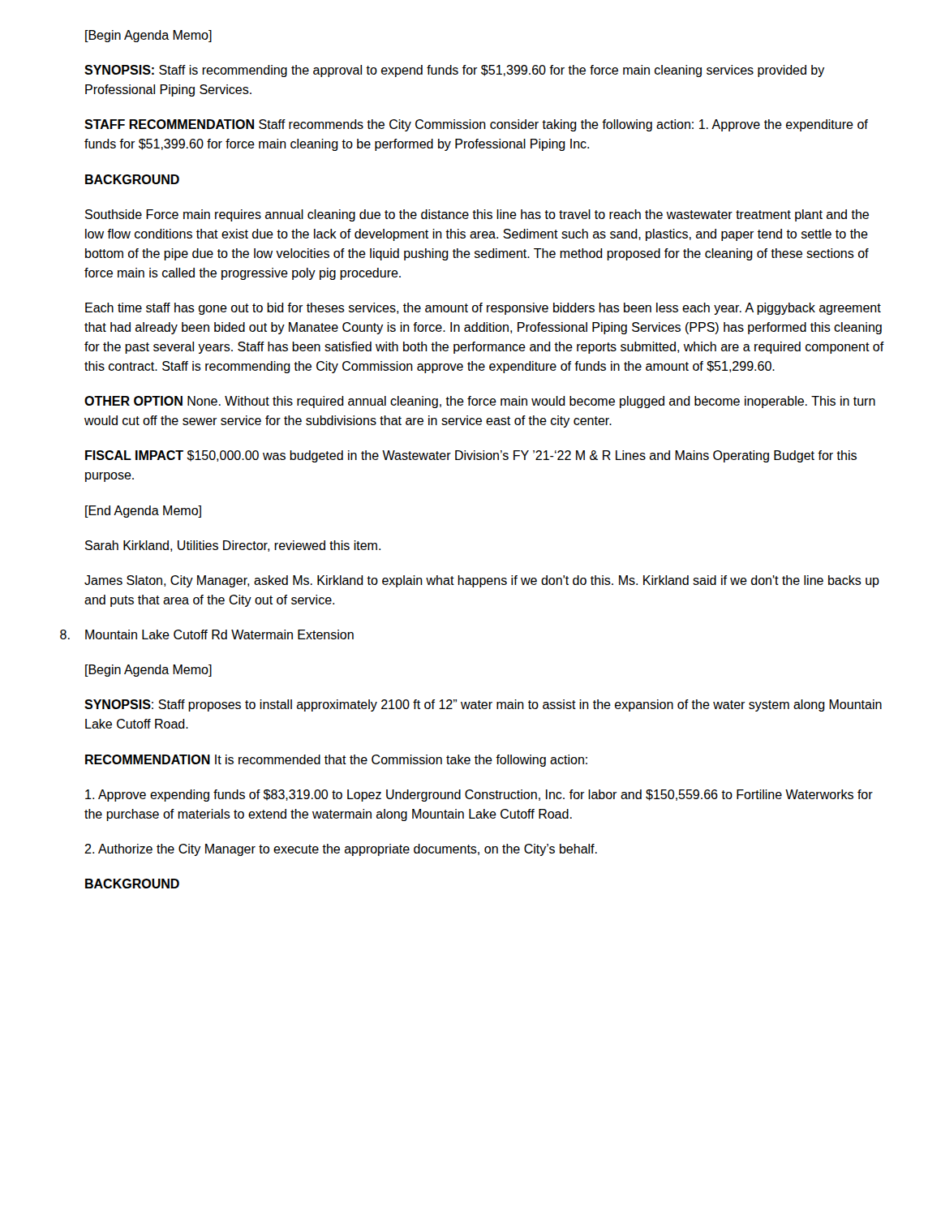[Begin Agenda Memo]
SYNOPSIS: Staff is recommending the approval to expend funds for $51,399.60 for the force main cleaning services provided by Professional Piping Services.
STAFF RECOMMENDATION Staff recommends the City Commission consider taking the following action: 1. Approve the expenditure of funds for $51,399.60 for force main cleaning to be performed by Professional Piping Inc.
BACKGROUND
Southside Force main requires annual cleaning due to the distance this line has to travel to reach the wastewater treatment plant and the low flow conditions that exist due to the lack of development in this area. Sediment such as sand, plastics, and paper tend to settle to the bottom of the pipe due to the low velocities of the liquid pushing the sediment. The method proposed for the cleaning of these sections of force main is called the progressive poly pig procedure.
Each time staff has gone out to bid for theses services, the amount of responsive bidders has been less each year. A piggyback agreement that had already been bided out by Manatee County is in force. In addition, Professional Piping Services (PPS) has performed this cleaning for the past several years. Staff has been satisfied with both the performance and the reports submitted, which are a required component of this contract. Staff is recommending the City Commission approve the expenditure of funds in the amount of $51,299.60.
OTHER OPTION None. Without this required annual cleaning, the force main would become plugged and become inoperable. This in turn would cut off the sewer service for the subdivisions that are in service east of the city center.
FISCAL IMPACT $150,000.00 was budgeted in the Wastewater Division’s FY ’21-‘22 M & R Lines and Mains Operating Budget for this purpose.
[End Agenda Memo]
Sarah Kirkland, Utilities Director, reviewed this item.
James Slaton, City Manager, asked Ms. Kirkland to explain what happens if we don't do this. Ms. Kirkland said if we don't the line backs up and puts that area of the City out of service.
Mountain Lake Cutoff Rd Watermain Extension
[Begin Agenda Memo]
SYNOPSIS: Staff proposes to install approximately 2100 ft of 12” water main to assist in the expansion of the water system along Mountain Lake Cutoff Road.
RECOMMENDATION It is recommended that the Commission take the following action:
1. Approve expending funds of $83,319.00 to Lopez Underground Construction, Inc. for labor and $150,559.66 to Fortiline Waterworks for the purchase of materials to extend the watermain along Mountain Lake Cutoff Road.
2. Authorize the City Manager to execute the appropriate documents, on the City’s behalf.
BACKGROUND